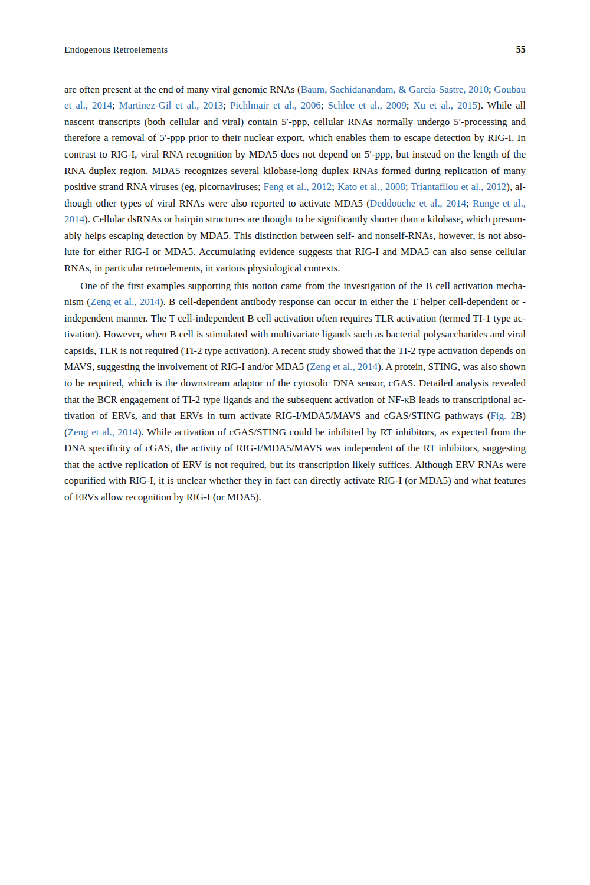Endogenous Retroelements 55
are often present at the end of many viral genomic RNAs (Baum, Sachidanandam, & Garcia-Sastre, 2010; Goubau et al., 2014; Martinez-Gil et al., 2013; Pichlmair et al., 2006; Schlee et al., 2009; Xu et al., 2015). While all nascent transcripts (both cellular and viral) contain 5′-ppp, cellular RNAs normally undergo 5′-processing and therefore a removal of 5′-ppp prior to their nuclear export, which enables them to escape detection by RIG-I. In contrast to RIG-I, viral RNA recognition by MDA5 does not depend on 5′-ppp, but instead on the length of the RNA duplex region. MDA5 recognizes several kilobase-long duplex RNAs formed during replication of many positive strand RNA viruses (eg, picornaviruses; Feng et al., 2012; Kato et al., 2008; Triantafilou et al., 2012), although other types of viral RNAs were also reported to activate MDA5 (Deddouche et al., 2014; Runge et al., 2014). Cellular dsRNAs or hairpin structures are thought to be significantly shorter than a kilobase, which presumably helps escaping detection by MDA5. This distinction between self- and nonself-RNAs, however, is not absolute for either RIG-I or MDA5. Accumulating evidence suggests that RIG-I and MDA5 can also sense cellular RNAs, in particular retroelements, in various physiological contexts.
One of the first examples supporting this notion came from the investigation of the B cell activation mechanism (Zeng et al., 2014). B cell-dependent antibody response can occur in either the T helper cell-dependent or -independent manner. The T cell-independent B cell activation often requires TLR activation (termed TI-1 type activation). However, when B cell is stimulated with multivariate ligands such as bacterial polysaccharides and viral capsids, TLR is not required (TI-2 type activation). A recent study showed that the TI-2 type activation depends on MAVS, suggesting the involvement of RIG-I and/or MDA5 (Zeng et al., 2014). A protein, STING, was also shown to be required, which is the downstream adaptor of the cytosolic DNA sensor, cGAS. Detailed analysis revealed that the BCR engagement of TI-2 type ligands and the subsequent activation of NF-κB leads to transcriptional activation of ERVs, and that ERVs in turn activate RIG-I/MDA5/MAVS and cGAS/STING pathways (Fig. 2 B) (Zeng et al., 2014). While activation of cGAS/STING could be inhibited by RT inhibitors, as expected from the DNA specificity of cGAS, the activity of RIG-I/MDA5/MAVS was independent of the RT inhibitors, suggesting that the active replication of ERV is not required, but its transcription likely suffices. Although ERV RNAs were copurified with RIG-I, it is unclear whether they in fact can directly activate RIG-I (or MDA5) and what features of ERVs allow recognition by RIG-I (or MDA5).